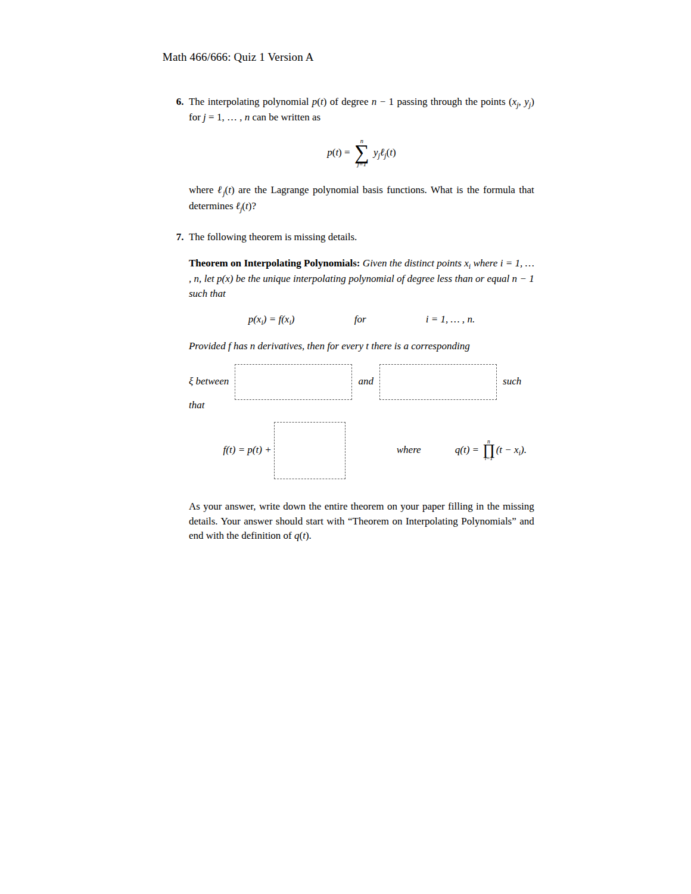Math 466/666: Quiz 1 Version A
6.
The interpolating polynomial p(t) of degree n − 1 passing through the points (xj, yj) for j = 1, … , n can be written as
p(t) = n ∑ j=1 yj ℓj(t)
where ℓj(t) are the Lagrange polynomial basis functions. What is the formula that determines ℓj(t)?
7.
The following theorem is missing details.
Theorem on Interpolating Polynomials: Given the distinct points xi where i = 1, … , n, let p(x) be the unique interpolating polynomial of degree less than or equal n − 1 such that
p(xi) = f(xi) for i = 1, … , n.
Provided f has n derivatives, then for every t there is a corresponding
ξ between and such that
f(t) = p(t) + where q(t) = n ∏ i=1 (t − xi).
As your answer, write down the entire theorem on your paper filling in the missing details. Your answer should start with “Theorem on Interpolating Polynomials” and end with the definition of q(t).